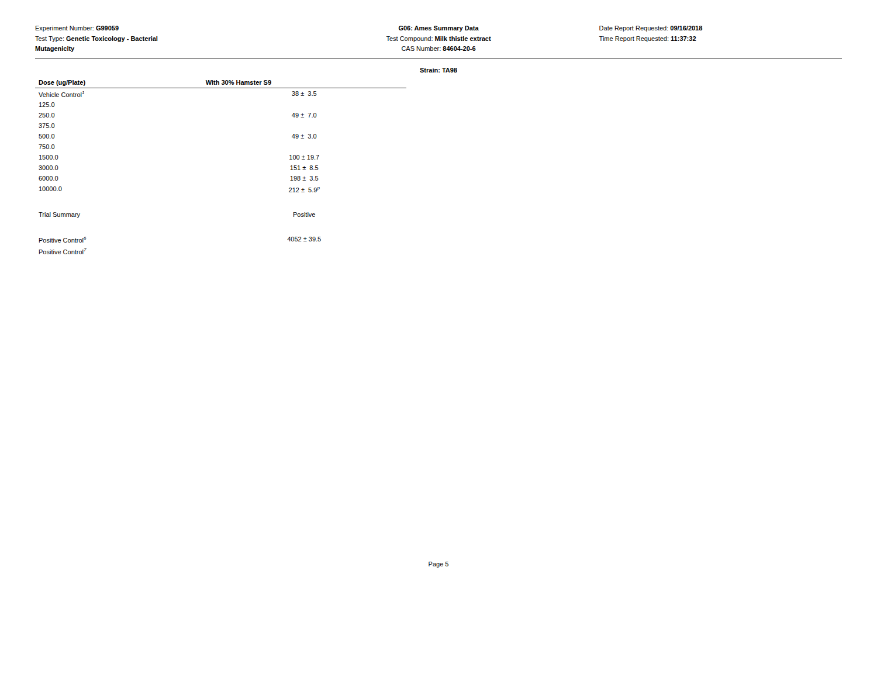Experiment Number: G99059
Test Type: Genetic Toxicology - Bacterial
Mutagenicity
G06: Ames Summary Data
Test Compound: Milk thistle extract
CAS Number: 84604-20-6
Date Report Requested: 09/16/2018
Time Report Requested: 11:37:32
Strain: TA98
| Dose (ug/Plate) | With 30% Hamster S9 |
| --- | --- |
| Vehicle Control 1 | 38 ± 3.5 |
| 125.0 | |
| 250.0 | 49 ± 7.0 |
| 375.0 | |
| 500.0 | 49 ± 3.0 |
| 750.0 | |
| 1500.0 | 100 ± 19.7 |
| 3000.0 | 151 ± 8.5 |
| 6000.0 | 198 ± 3.5 |
| 10000.0 | 212 ± 5.9 p |
| Trial Summary | Positive |
| Positive Control 6 | 4052 ± 39.5 |
| Positive Control 7 | |
Page 5